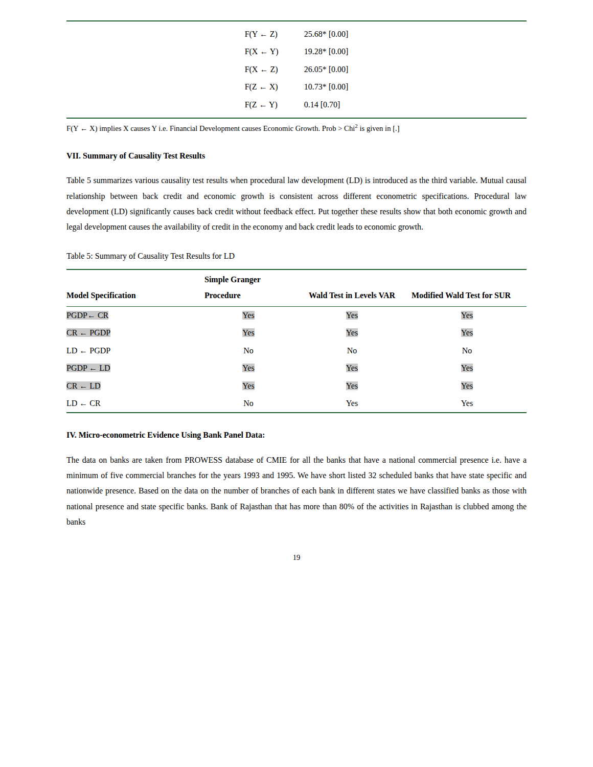| F(Y ← Z) | 25.68* [0.00] |
| F(X ← Y) | 19.28* [0.00] |
| F(X ← Z) | 26.05* [0.00] |
| F(Z ← X) | 10.73* [0.00] |
| F(Z ← Y) | 0.14 [0.70] |
F(Y ← X) implies X causes Y i.e. Financial Development causes Economic Growth. Prob > Chi2 is given in [.]
VII. Summary of Causality Test Results
Table 5 summarizes various causality test results when procedural law development (LD) is introduced as the third variable. Mutual causal relationship between back credit and economic growth is consistent across different econometric specifications. Procedural law development (LD) significantly causes back credit without feedback effect. Put together these results show that both economic growth and legal development causes the availability of credit in the economy and back credit leads to economic growth.
Table 5: Summary of Causality Test Results for LD
| Model Specification | Simple Granger Procedure | Wald Test in Levels VAR | Modified Wald Test for SUR |
| --- | --- | --- | --- |
| PGDP← CR | Yes | Yes | Yes |
| CR ← PGDP | Yes | Yes | Yes |
| LD ← PGDP | No | No | No |
| PGDP ← LD | Yes | Yes | Yes |
| CR ← LD | Yes | Yes | Yes |
| LD ← CR | No | Yes | Yes |
IV. Micro-econometric Evidence Using Bank Panel Data:
The data on banks are taken from PROWESS database of CMIE for all the banks that have a national commercial presence i.e. have a minimum of five commercial branches for the years 1993 and 1995. We have short listed 32 scheduled banks that have state specific and nationwide presence. Based on the data on the number of branches of each bank in different states we have classified banks as those with national presence and state specific banks. Bank of Rajasthan that has more than 80% of the activities in Rajasthan is clubbed among the banks
19